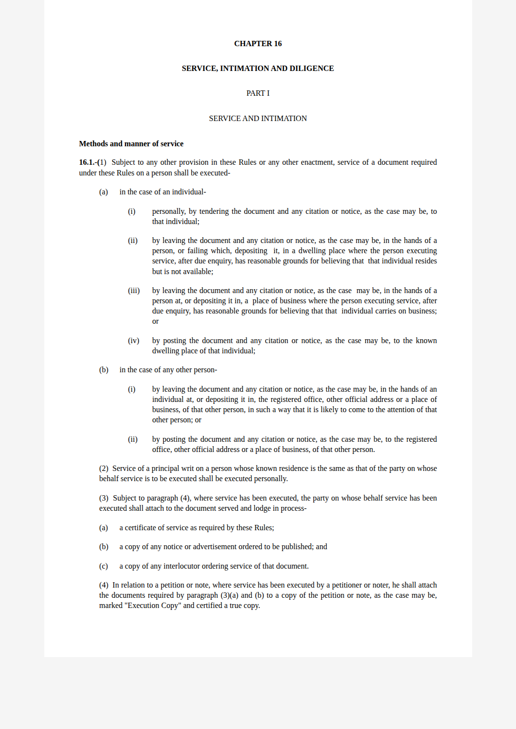CHAPTER 16
SERVICE, INTIMATION AND DILIGENCE
PART I
SERVICE AND INTIMATION
Methods and manner of service
16.1.-(1) Subject to any other provision in these Rules or any other enactment, service of a document required under these Rules on a person shall be executed-
(a) in the case of an individual-
(i) personally, by tendering the document and any citation or notice, as the case may be, to that individual;
(ii) by leaving the document and any citation or notice, as the case may be, in the hands of a person, or failing which, depositing it, in a dwelling place where the person executing service, after due enquiry, has reasonable grounds for believing that that individual resides but is not available;
(iii) by leaving the document and any citation or notice, as the case may be, in the hands of a person at, or depositing it in, a place of business where the person executing service, after due enquiry, has reasonable grounds for believing that that individual carries on business; or
(iv) by posting the document and any citation or notice, as the case may be, to the known dwelling place of that individual;
(b) in the case of any other person-
(i) by leaving the document and any citation or notice, as the case may be, in the hands of an individual at, or depositing it in, the registered office, other official address or a place of business, of that other person, in such a way that it is likely to come to the attention of that other person; or
(ii) by posting the document and any citation or notice, as the case may be, to the registered office, other official address or a place of business, of that other person.
(2) Service of a principal writ on a person whose known residence is the same as that of the party on whose behalf service is to be executed shall be executed personally.
(3) Subject to paragraph (4), where service has been executed, the party on whose behalf service has been executed shall attach to the document served and lodge in process-
(a) a certificate of service as required by these Rules;
(b) a copy of any notice or advertisement ordered to be published; and
(c) a copy of any interlocutor ordering service of that document.
(4) In relation to a petition or note, where service has been executed by a petitioner or noter, he shall attach the documents required by paragraph (3)(a) and (b) to a copy of the petition or note, as the case may be, marked "Execution Copy" and certified a true copy.